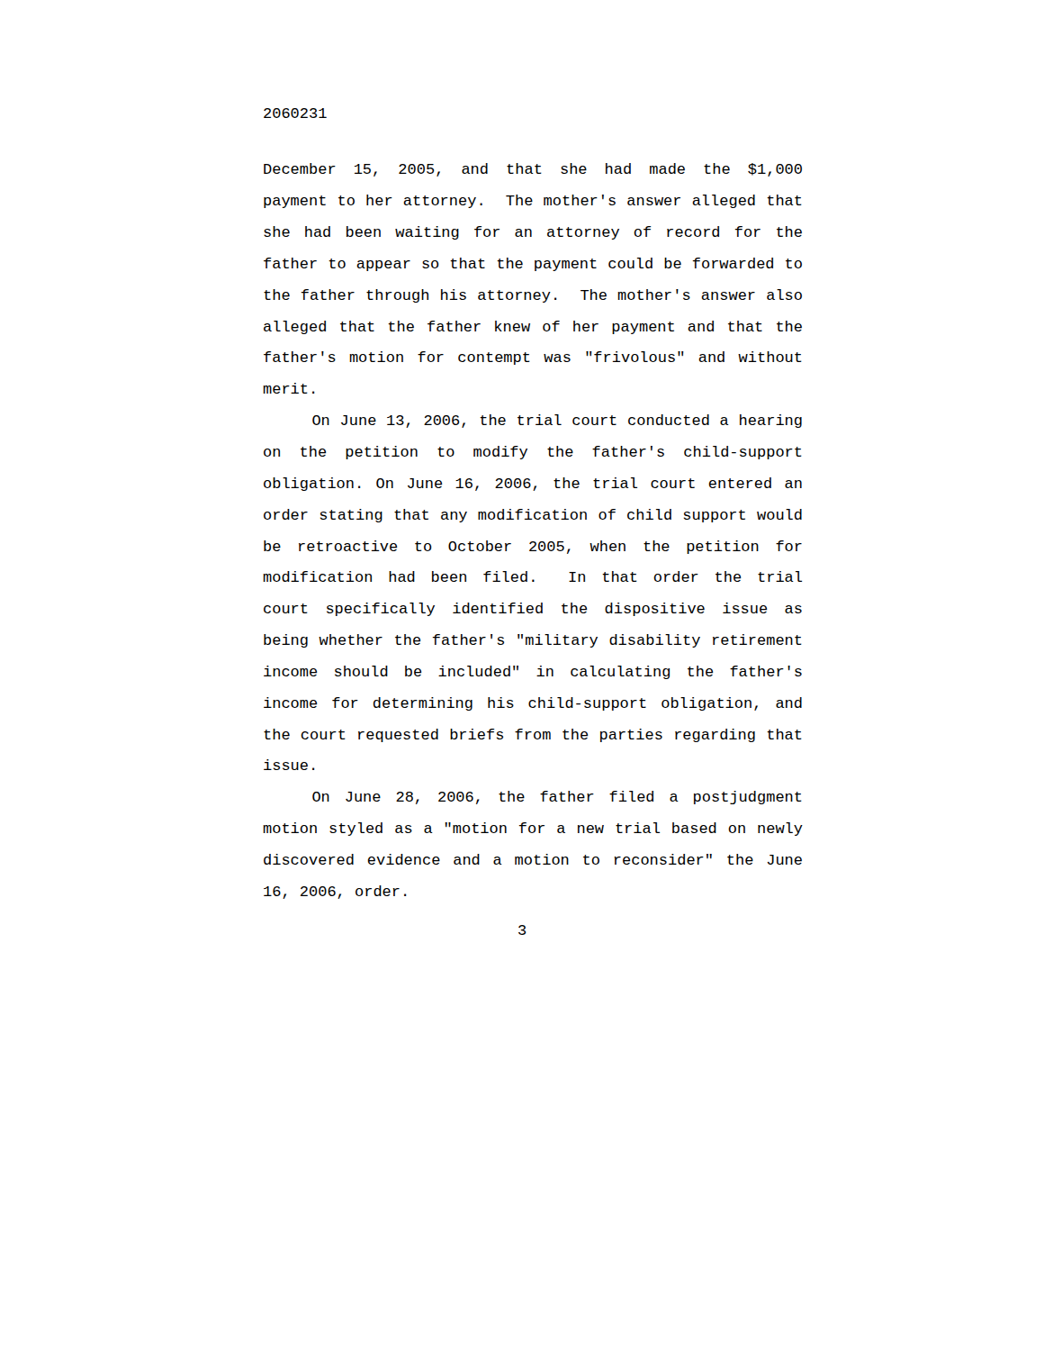2060231
December 15, 2005, and that she had made the $1,000 payment to her attorney. The mother's answer alleged that she had been waiting for an attorney of record for the father to appear so that the payment could be forwarded to the father through his attorney. The mother's answer also alleged that the father knew of her payment and that the father's motion for contempt was "frivolous" and without merit.
On June 13, 2006, the trial court conducted a hearing on the petition to modify the father's child-support obligation. On June 16, 2006, the trial court entered an order stating that any modification of child support would be retroactive to October 2005, when the petition for modification had been filed. In that order the trial court specifically identified the dispositive issue as being whether the father's "military disability retirement income should be included" in calculating the father's income for determining his child-support obligation, and the court requested briefs from the parties regarding that issue.
On June 28, 2006, the father filed a postjudgment motion styled as a "motion for a new trial based on newly discovered evidence and a motion to reconsider" the June 16, 2006, order.
3